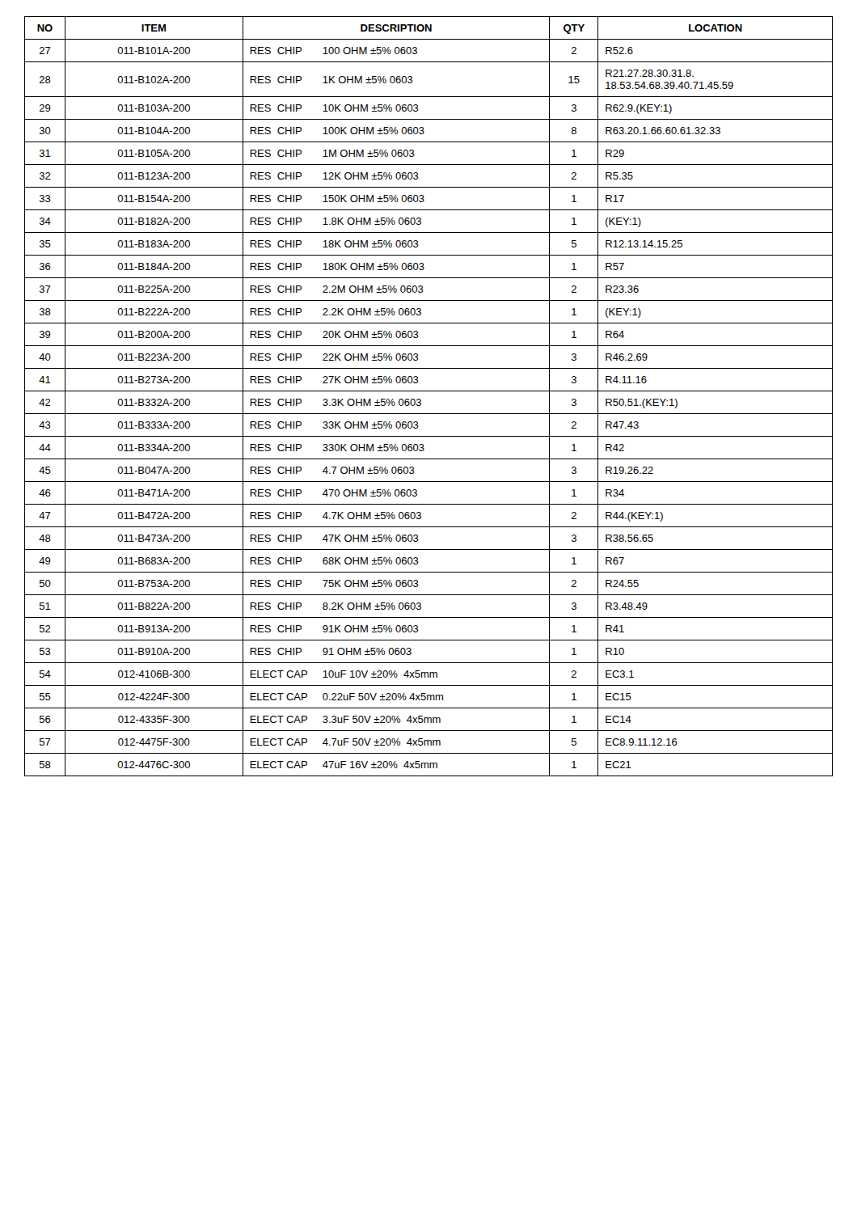| NO | ITEM | DESCRIPTION | QTY | LOCATION |
| --- | --- | --- | --- | --- |
| 27 | 011-B101A-200 | RES CHIP 100 OHM ±5% 0603 | 2 | R52.6 |
| 28 | 011-B102A-200 | RES CHIP 1K OHM ±5% 0603 | 15 | R21.27.28.30.31.8. 18.53.54.68.39.40.71.45.59 |
| 29 | 011-B103A-200 | RES CHIP 10K OHM ±5% 0603 | 3 | R62.9.(KEY:1) |
| 30 | 011-B104A-200 | RES CHIP 100K OHM ±5% 0603 | 8 | R63.20.1.66.60.61.32.33 |
| 31 | 011-B105A-200 | RES CHIP 1M OHM ±5% 0603 | 1 | R29 |
| 32 | 011-B123A-200 | RES CHIP 12K OHM ±5% 0603 | 2 | R5.35 |
| 33 | 011-B154A-200 | RES CHIP 150K OHM ±5% 0603 | 1 | R17 |
| 34 | 011-B182A-200 | RES CHIP 1.8K OHM ±5% 0603 | 1 | (KEY:1) |
| 35 | 011-B183A-200 | RES CHIP 18K OHM ±5% 0603 | 5 | R12.13.14.15.25 |
| 36 | 011-B184A-200 | RES CHIP 180K OHM ±5% 0603 | 1 | R57 |
| 37 | 011-B225A-200 | RES CHIP 2.2M OHM ±5% 0603 | 2 | R23.36 |
| 38 | 011-B222A-200 | RES CHIP 2.2K OHM ±5% 0603 | 1 | (KEY:1) |
| 39 | 011-B200A-200 | RES CHIP 20K OHM ±5% 0603 | 1 | R64 |
| 40 | 011-B223A-200 | RES CHIP 22K OHM ±5% 0603 | 3 | R46.2.69 |
| 41 | 011-B273A-200 | RES CHIP 27K OHM ±5% 0603 | 3 | R4.11.16 |
| 42 | 011-B332A-200 | RES CHIP 3.3K OHM ±5% 0603 | 3 | R50.51.(KEY:1) |
| 43 | 011-B333A-200 | RES CHIP 33K OHM ±5% 0603 | 2 | R47.43 |
| 44 | 011-B334A-200 | RES CHIP 330K OHM ±5% 0603 | 1 | R42 |
| 45 | 011-B047A-200 | RES CHIP 4.7 OHM ±5% 0603 | 3 | R19.26.22 |
| 46 | 011-B471A-200 | RES CHIP 470 OHM ±5% 0603 | 1 | R34 |
| 47 | 011-B472A-200 | RES CHIP 4.7K OHM ±5% 0603 | 2 | R44.(KEY:1) |
| 48 | 011-B473A-200 | RES CHIP 47K OHM ±5% 0603 | 3 | R38.56.65 |
| 49 | 011-B683A-200 | RES CHIP 68K OHM ±5% 0603 | 1 | R67 |
| 50 | 011-B753A-200 | RES CHIP 75K OHM ±5% 0603 | 2 | R24.55 |
| 51 | 011-B822A-200 | RES CHIP 8.2K OHM ±5% 0603 | 3 | R3.48.49 |
| 52 | 011-B913A-200 | RES CHIP 91K OHM ±5% 0603 | 1 | R41 |
| 53 | 011-B910A-200 | RES CHIP 91 OHM ±5% 0603 | 1 | R10 |
| 54 | 012-4106B-300 | ELECT CAP 10uF 10V ±20% 4x5mm | 2 | EC3.1 |
| 55 | 012-4224F-300 | ELECT CAP 0.22uF 50V ±20% 4x5mm | 1 | EC15 |
| 56 | 012-4335F-300 | ELECT CAP 3.3uF 50V ±20% 4x5mm | 1 | EC14 |
| 57 | 012-4475F-300 | ELECT CAP 4.7uF 50V ±20% 4x5mm | 5 | EC8.9.11.12.16 |
| 58 | 012-4476C-300 | ELECT CAP 47uF 16V ±20% 4x5mm | 1 | EC21 |